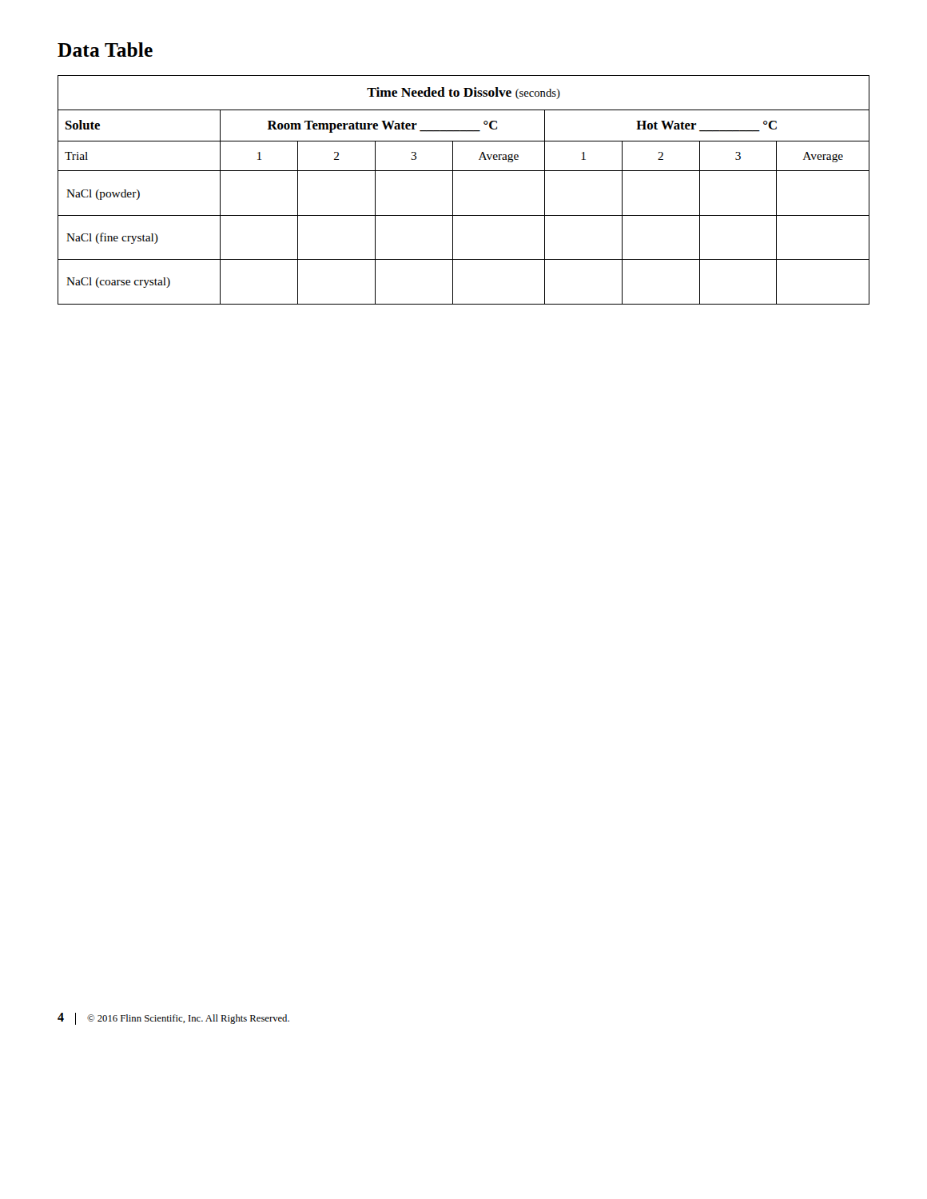Data Table
| Time Needed to Dissolve (seconds) |
| --- |
| Solute | Room Temperature Water _________ °C | Hot Water _________ °C |
| Trial | 1 | 2 | 3 | Average | 1 | 2 | 3 | Average |
| NaCl (powder) | | | | | | | | |
| NaCl (fine crystal) | | | | | | | | |
| NaCl (coarse crystal) | | | | | | | | |
4 © 2016 Flinn Scientific, Inc. All Rights Reserved.